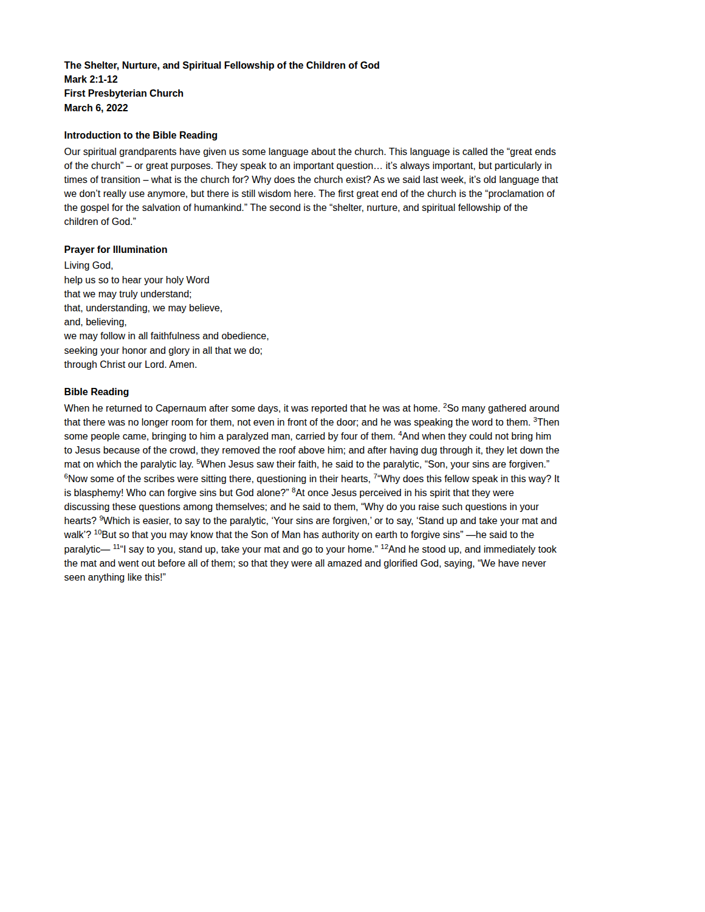The Shelter, Nurture, and Spiritual Fellowship of the Children of God
Mark 2:1-12
First Presbyterian Church
March 6, 2022
Introduction to the Bible Reading
Our spiritual grandparents have given us some language about the church. This language is called the “great ends of the church” – or great purposes. They speak to an important question… it’s always important, but particularly in times of transition – what is the church for? Why does the church exist? As we said last week, it’s old language that we don’t really use anymore, but there is still wisdom here. The first great end of the church is the “proclamation of the gospel for the salvation of humankind.” The second is the “shelter, nurture, and spiritual fellowship of the children of God.”
Prayer for Illumination
Living God,
help us so to hear your holy Word
that we may truly understand;
that, understanding, we may believe,
and, believing,
we may follow in all faithfulness and obedience,
seeking your honor and glory in all that we do;
through Christ our Lord. Amen.
Bible Reading
When he returned to Capernaum after some days, it was reported that he was at home. 2So many gathered around that there was no longer room for them, not even in front of the door; and he was speaking the word to them. 3Then some people came, bringing to him a paralyzed man, carried by four of them. 4And when they could not bring him to Jesus because of the crowd, they removed the roof above him; and after having dug through it, they let down the mat on which the paralytic lay. 5When Jesus saw their faith, he said to the paralytic, “Son, your sins are forgiven.” 6Now some of the scribes were sitting there, questioning in their hearts, 7“Why does this fellow speak in this way? It is blasphemy! Who can forgive sins but God alone?” 8At once Jesus perceived in his spirit that they were discussing these questions among themselves; and he said to them, “Why do you raise such questions in your hearts? 9Which is easier, to say to the paralytic, ‘Your sins are forgiven,’ or to say, ‘Stand up and take your mat and walk’? 10But so that you may know that the Son of Man has authority on earth to forgive sins” —he said to the paralytic— 11“I say to you, stand up, take your mat and go to your home.” 12And he stood up, and immediately took the mat and went out before all of them; so that they were all amazed and glorified God, saying, “We have never seen anything like this!”